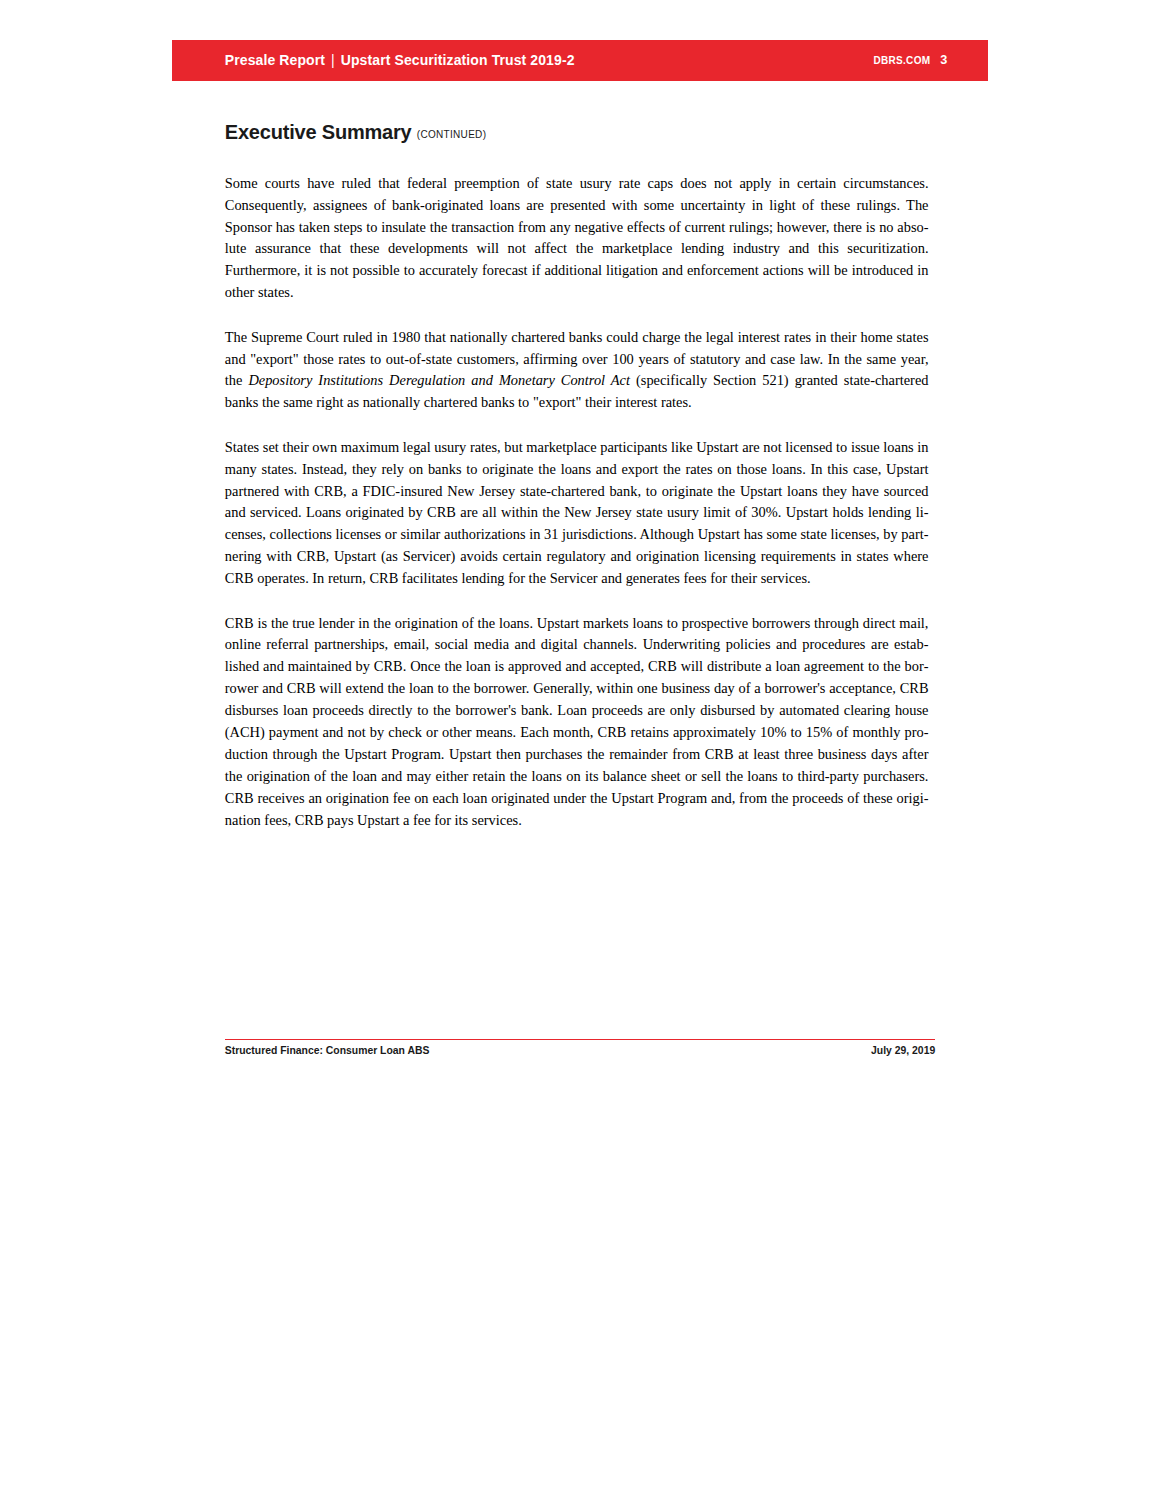Presale Report | Upstart Securitization Trust 2019-2
DBRS.COM 3
Executive Summary (CONTINUED)
Some courts have ruled that federal preemption of state usury rate caps does not apply in certain circumstances. Consequently, assignees of bank-originated loans are presented with some uncertainty in light of these rulings. The Sponsor has taken steps to insulate the transaction from any negative effects of current rulings; however, there is no absolute assurance that these developments will not affect the marketplace lending industry and this securitization. Furthermore, it is not possible to accurately forecast if additional litigation and enforcement actions will be introduced in other states.
The Supreme Court ruled in 1980 that nationally chartered banks could charge the legal interest rates in their home states and "export" those rates to out-of-state customers, affirming over 100 years of statutory and case law. In the same year, the Depository Institutions Deregulation and Monetary Control Act (specifically Section 521) granted state-chartered banks the same right as nationally chartered banks to "export" their interest rates.
States set their own maximum legal usury rates, but marketplace participants like Upstart are not licensed to issue loans in many states. Instead, they rely on banks to originate the loans and export the rates on those loans. In this case, Upstart partnered with CRB, a FDIC-insured New Jersey state-chartered bank, to originate the Upstart loans they have sourced and serviced. Loans originated by CRB are all within the New Jersey state usury limit of 30%. Upstart holds lending licenses, collections licenses or similar authorizations in 31 jurisdictions. Although Upstart has some state licenses, by partnering with CRB, Upstart (as Servicer) avoids certain regulatory and origination licensing requirements in states where CRB operates. In return, CRB facilitates lending for the Servicer and generates fees for their services.
CRB is the true lender in the origination of the loans. Upstart markets loans to prospective borrowers through direct mail, online referral partnerships, email, social media and digital channels. Underwriting policies and procedures are established and maintained by CRB. Once the loan is approved and accepted, CRB will distribute a loan agreement to the borrower and CRB will extend the loan to the borrower. Generally, within one business day of a borrower's acceptance, CRB disburses loan proceeds directly to the borrower's bank. Loan proceeds are only disbursed by automated clearing house (ACH) payment and not by check or other means. Each month, CRB retains approximately 10% to 15% of monthly production through the Upstart Program. Upstart then purchases the remainder from CRB at least three business days after the origination of the loan and may either retain the loans on its balance sheet or sell the loans to third-party purchasers. CRB receives an origination fee on each loan originated under the Upstart Program and, from the proceeds of these origination fees, CRB pays Upstart a fee for its services.
Structured Finance: Consumer Loan ABS July 29, 2019